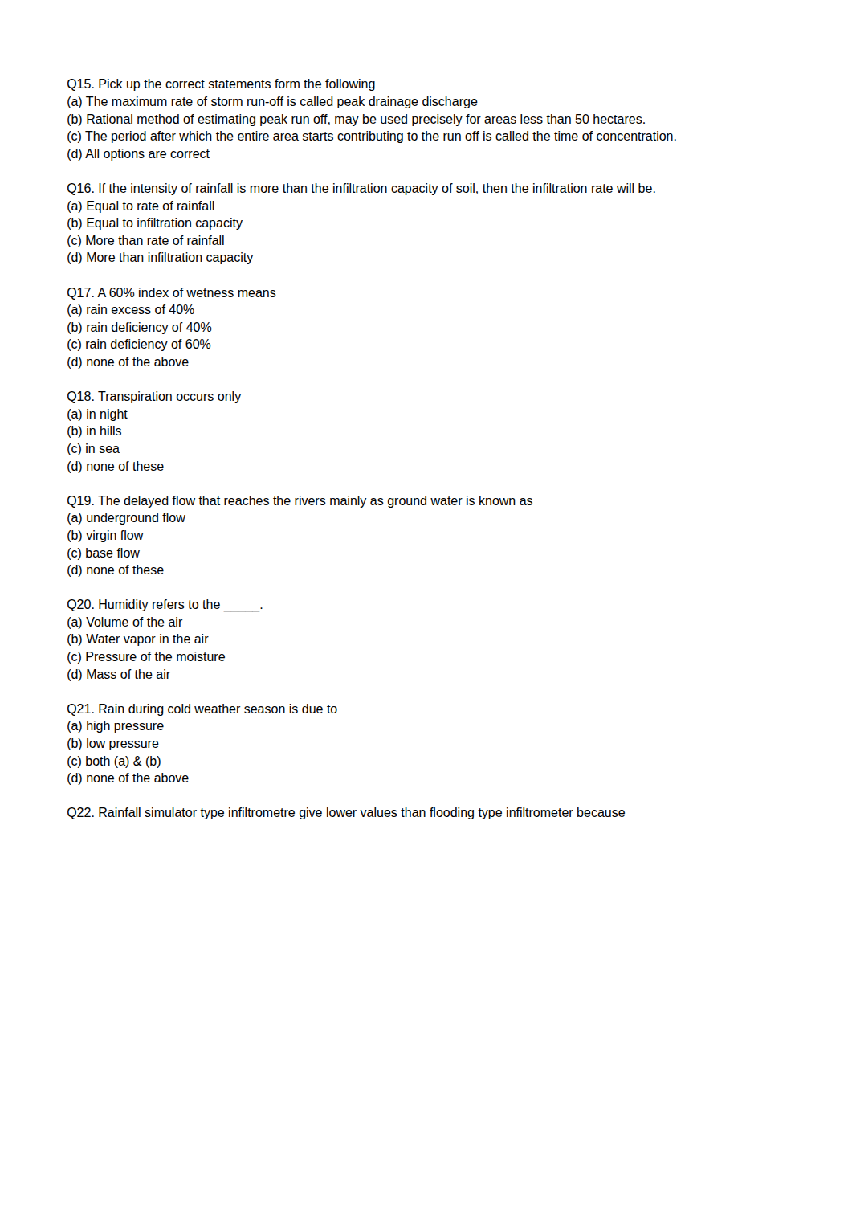Q15. Pick up the correct statements form the following
(a) The maximum rate of storm run-off is called peak drainage discharge
(b) Rational method of estimating peak run off, may be used precisely for areas less than 50 hectares.
(c) The period after which the entire area starts contributing to the run off is called the time of concentration.
(d) All options are correct
Q16. If the intensity of rainfall is more than the infiltration capacity of soil, then the infiltration rate will be.
(a) Equal to rate of rainfall
(b) Equal to infiltration capacity
(c) More than rate of rainfall
(d) More than infiltration capacity
Q17. A 60% index of wetness means
(a) rain excess of 40%
(b) rain deficiency of 40%
(c) rain deficiency of 60%
(d) none of the above
Q18. Transpiration occurs only
(a) in night
(b) in hills
(c) in sea
(d) none of these
Q19. The delayed flow that reaches the rivers mainly as ground water is known as
(a) underground flow
(b) virgin flow
(c) base flow
(d) none of these
Q20. Humidity refers to the _____.
(a) Volume of the air
(b) Water vapor in the air
(c) Pressure of the moisture
(d) Mass of the air
Q21. Rain during cold weather season is due to
(a) high pressure
(b) low pressure
(c) both (a) & (b)
(d) none of the above
Q22. Rainfall simulator type infiltrometre give lower values than flooding type infiltrometer because